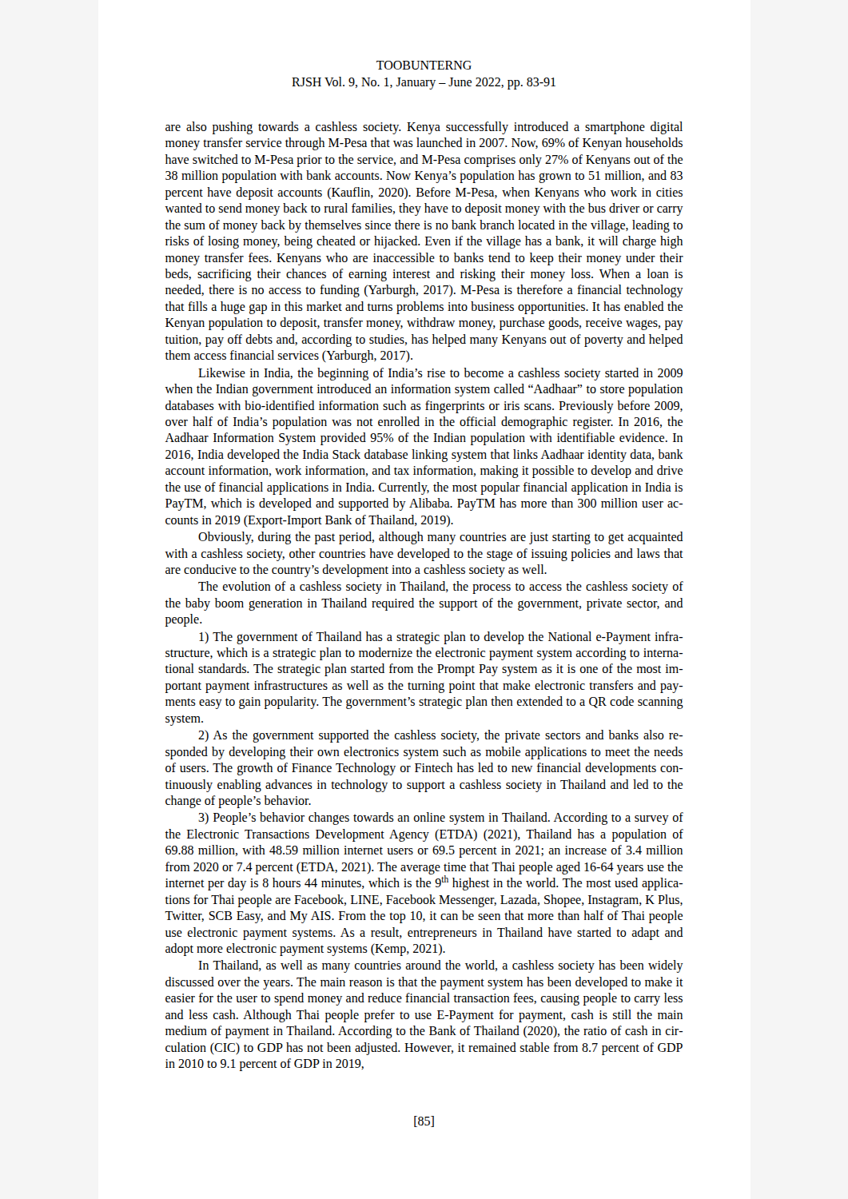TOOBUNTERNG RJSH Vol. 9, No. 1, January – June 2022, pp. 83-91
are also pushing towards a cashless society. Kenya successfully introduced a smartphone digital money transfer service through M-Pesa that was launched in 2007. Now, 69% of Kenyan households have switched to M-Pesa prior to the service, and M-Pesa comprises only 27% of Kenyans out of the 38 million population with bank accounts. Now Kenya’s population has grown to 51 million, and 83 percent have deposit accounts (Kauflin, 2020). Before M-Pesa, when Kenyans who work in cities wanted to send money back to rural families, they have to deposit money with the bus driver or carry the sum of money back by themselves since there is no bank branch located in the village, leading to risks of losing money, being cheated or hijacked. Even if the village has a bank, it will charge high money transfer fees. Kenyans who are inaccessible to banks tend to keep their money under their beds, sacrificing their chances of earning interest and risking their money loss. When a loan is needed, there is no access to funding (Yarburgh, 2017). M-Pesa is therefore a financial technology that fills a huge gap in this market and turns problems into business opportunities. It has enabled the Kenyan population to deposit, transfer money, withdraw money, purchase goods, receive wages, pay tuition, pay off debts and, according to studies, has helped many Kenyans out of poverty and helped them access financial services (Yarburgh, 2017).
Likewise in India, the beginning of India’s rise to become a cashless society started in 2009 when the Indian government introduced an information system called “Aadhaar” to store population databases with bio-identified information such as fingerprints or iris scans. Previously before 2009, over half of India’s population was not enrolled in the official demographic register. In 2016, the Aadhaar Information System provided 95% of the Indian population with identifiable evidence. In 2016, India developed the India Stack database linking system that links Aadhaar identity data, bank account information, work information, and tax information, making it possible to develop and drive the use of financial applications in India. Currently, the most popular financial application in India is PayTM, which is developed and supported by Alibaba. PayTM has more than 300 million user accounts in 2019 (Export-Import Bank of Thailand, 2019).
Obviously, during the past period, although many countries are just starting to get acquainted with a cashless society, other countries have developed to the stage of issuing policies and laws that are conducive to the country’s development into a cashless society as well.
The evolution of a cashless society in Thailand, the process to access the cashless society of the baby boom generation in Thailand required the support of the government, private sector, and people.
1) The government of Thailand has a strategic plan to develop the National e-Payment infrastructure, which is a strategic plan to modernize the electronic payment system according to international standards. The strategic plan started from the Prompt Pay system as it is one of the most important payment infrastructures as well as the turning point that make electronic transfers and payments easy to gain popularity. The government’s strategic plan then extended to a QR code scanning system.
2) As the government supported the cashless society, the private sectors and banks also responded by developing their own electronics system such as mobile applications to meet the needs of users. The growth of Finance Technology or Fintech has led to new financial developments continuously enabling advances in technology to support a cashless society in Thailand and led to the change of people’s behavior.
3) People’s behavior changes towards an online system in Thailand. According to a survey of the Electronic Transactions Development Agency (ETDA) (2021), Thailand has a population of 69.88 million, with 48.59 million internet users or 69.5 percent in 2021; an increase of 3.4 million from 2020 or 7.4 percent (ETDA, 2021). The average time that Thai people aged 16-64 years use the internet per day is 8 hours 44 minutes, which is the 9th highest in the world. The most used applications for Thai people are Facebook, LINE, Facebook Messenger, Lazada, Shopee, Instagram, K Plus, Twitter, SCB Easy, and My AIS. From the top 10, it can be seen that more than half of Thai people use electronic payment systems. As a result, entrepreneurs in Thailand have started to adapt and adopt more electronic payment systems (Kemp, 2021).
In Thailand, as well as many countries around the world, a cashless society has been widely discussed over the years. The main reason is that the payment system has been developed to make it easier for the user to spend money and reduce financial transaction fees, causing people to carry less and less cash. Although Thai people prefer to use E-Payment for payment, cash is still the main medium of payment in Thailand. According to the Bank of Thailand (2020), the ratio of cash in circulation (CIC) to GDP has not been adjusted. However, it remained stable from 8.7 percent of GDP in 2010 to 9.1 percent of GDP in 2019,
[85]